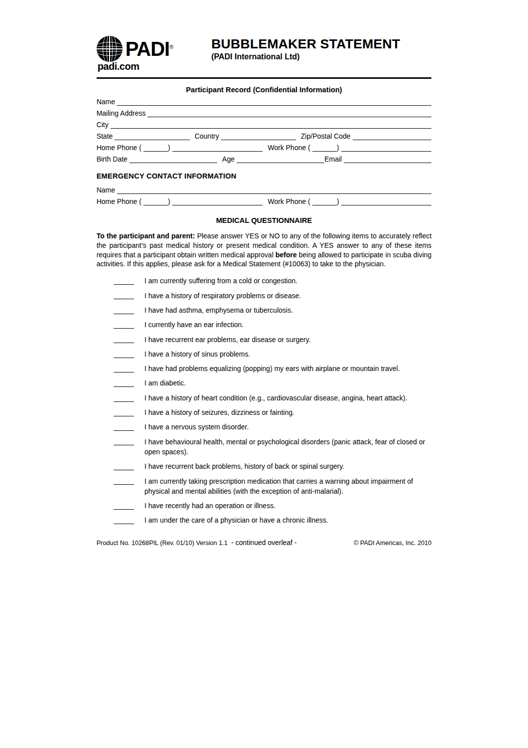PADI®
padi.com
BUBBLEMAKER STATEMENT
(PADI International Ltd)
Participant Record (Confidential Information)
Name
Mailing Address
City
State Country Zip/Postal Code
Home Phone ( ) Work Phone ( )
Birth Date Age Email
EMERGENCY CONTACT INFORMATION
Name
Home Phone ( ) Work Phone ( )
MEDICAL QUESTIONNAIRE
To the participant and parent: Please answer YES or NO to any of the following items to accurately reflect the participant’s past medical history or present medical condition. A YES answer to any of these items requires that a participant obtain written medical approval before being allowed to participate in scuba diving activities. If this applies, please ask for a Medical Statement (#10063) to take to the physician.
I am currently suffering from a cold or congestion.
I have a history of respiratory problems or disease.
I have had asthma, emphysema or tuberculosis.
I currently have an ear infection.
I have recurrent ear problems, ear disease or surgery.
I have a history of sinus problems.
I have had problems equalizing (popping) my ears with airplane or mountain travel.
I am diabetic.
I have a history of heart condition (e.g., cardiovascular disease, angina, heart attack).
I have a history of seizures, dizziness or fainting.
I have a nervous system disorder.
I have behavioural health, mental or psychological disorders (panic attack, fear of closed or open spaces).
I have recurrent back problems, history of back or spinal surgery.
I am currently taking prescription medication that carries a warning about impairment of physical and mental abilities (with the exception of anti-malarial).
I have recently had an operation or illness.
I am under the care of a physician or have a chronic illness.
- continued overleaf -
Product No. 10268PIL (Rev. 01/10) Version 1.1 © PADI Americas, Inc. 2010